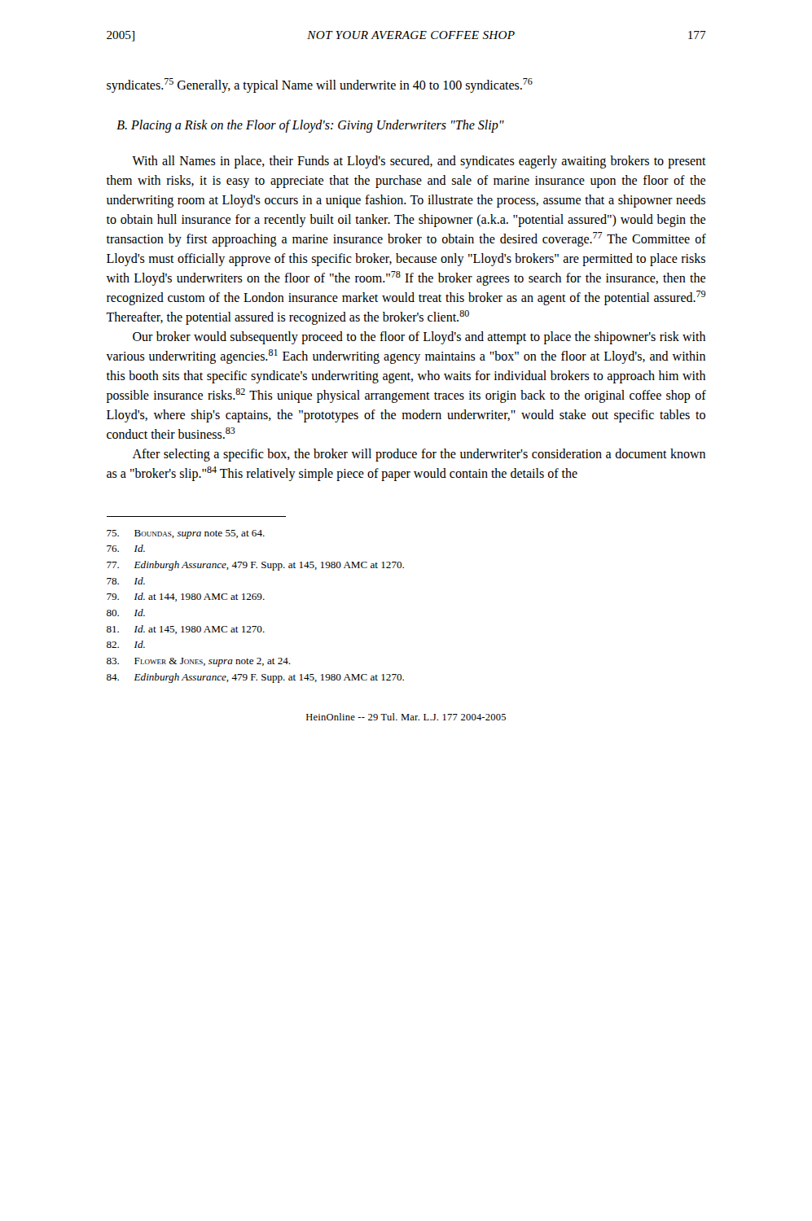2005] Not Your Average Coffee Shop 177
syndicates.75 Generally, a typical Name will underwrite in 40 to 100 syndicates.76
B. Placing a Risk on the Floor of Lloyd's: Giving Underwriters "The Slip"
With all Names in place, their Funds at Lloyd's secured, and syndicates eagerly awaiting brokers to present them with risks, it is easy to appreciate that the purchase and sale of marine insurance upon the floor of the underwriting room at Lloyd's occurs in a unique fashion. To illustrate the process, assume that a shipowner needs to obtain hull insurance for a recently built oil tanker. The shipowner (a.k.a. "potential assured") would begin the transaction by first approaching a marine insurance broker to obtain the desired coverage.77 The Committee of Lloyd's must officially approve of this specific broker, because only "Lloyd's brokers" are permitted to place risks with Lloyd's underwriters on the floor of "the room."78 If the broker agrees to search for the insurance, then the recognized custom of the London insurance market would treat this broker as an agent of the potential assured.79 Thereafter, the potential assured is recognized as the broker's client.80
Our broker would subsequently proceed to the floor of Lloyd's and attempt to place the shipowner's risk with various underwriting agencies.81 Each underwriting agency maintains a "box" on the floor at Lloyd's, and within this booth sits that specific syndicate's underwriting agent, who waits for individual brokers to approach him with possible insurance risks.82 This unique physical arrangement traces its origin back to the original coffee shop of Lloyd's, where ship's captains, the "prototypes of the modern underwriter," would stake out specific tables to conduct their business.83
After selecting a specific box, the broker will produce for the underwriter's consideration a document known as a "broker's slip."84 This relatively simple piece of paper would contain the details of the
75. Boundas, supra note 55, at 64.
76. Id.
77. Edinburgh Assurance, 479 F. Supp. at 145, 1980 AMC at 1270.
78. Id.
79. Id. at 144, 1980 AMC at 1269.
80. Id.
81. Id. at 145, 1980 AMC at 1270.
82. Id.
83. Flower & Jones, supra note 2, at 24.
84. Edinburgh Assurance, 479 F. Supp. at 145, 1980 AMC at 1270.
HeinOnline -- 29 Tul. Mar. L.J. 177 2004-2005